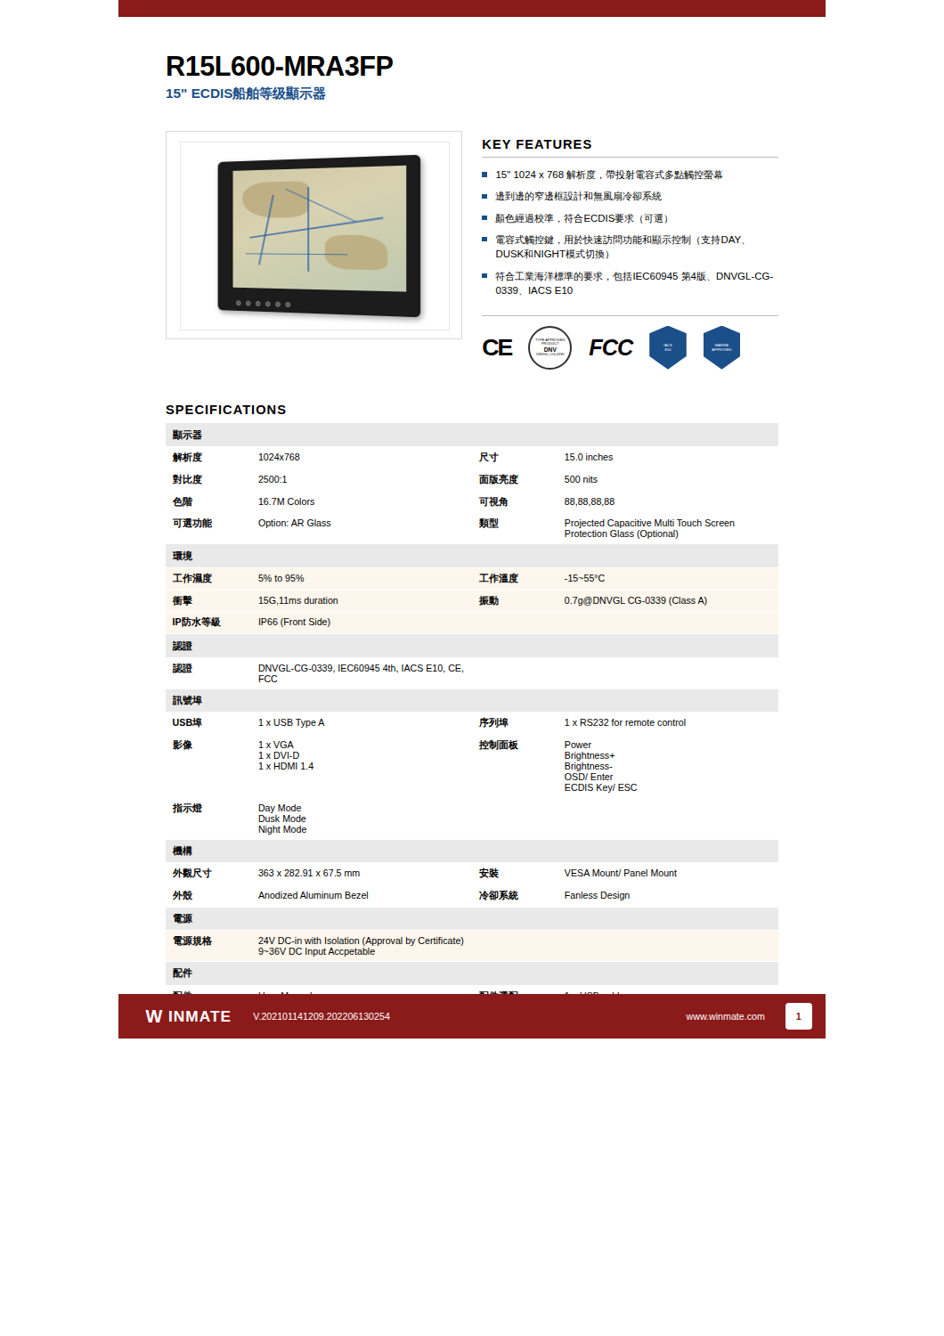R15L600-MRA3FP
15" ECDIS船舶等级顯示器
KEY FEATURES
15" 1024 x 768 解析度，帶投射電容式多點觸控螢幕
邊到邊的窄邊框設計和無風扇冷卻系統
顏色經過校準，符合ECDIS要求（可選）
電容式觸控鍵，用於快速訪問功能和顯示控制（支持DAY、DUSK和NIGHT模式切換）
符合工業海洋標準的要求，包括IEC60945 第4版、DNVGL-CG-0339、IACS E10
CE
TYPE APPROVED PRODUCT DNV DNVGL-CG-0339
FCC
IACS
E10
MARINE
APPROVED
SPECIFICATIONS
| 顯示器 |
| 解析度 | 1024x768 | 尺寸 | 15.0 inches |
| 對比度 | 2500:1 | 面版亮度 | 500 nits |
| 色階 | 16.7M Colors | 可視角 | 88,88,88,88 |
| 可選功能 | Option: AR Glass | 類型 | Projected Capacitive Multi Touch Screen Protection Glass (Optional) |
| 環境 |
| 工作濕度 | 5% to 95% | 工作溫度 | -15~55°C |
| 衝擊 | 15G,11ms duration | 振動 | 0.7g@DNVGL CG-0339 (Class A) |
| IP防水等級 | IP66 (Front Side) |
| 認證 |
| 認證 | DNVGL-CG-0339, IEC60945 4th, IACS E10, CE, FCC |
| 訊號埠 |
| USB埠 | 1 x USB Type A | 序列埠 | 1 x RS232 for remote control |
| 影像 | 1 x VGA 1 x DVI-D 1 x HDMI 1.4 | 控制面板 | Power Brightness+ Brightness- OSD/ Enter ECDIS Key/ ESC |
| 指示燈 | Day Mode Dusk Mode Night Mode |
| 機構 |
| 外觀尺寸 | 363 x 282.91 x 67.5 mm | 安裝 | VESA Mount/ Panel Mount |
| 外殼 | Anodized Aluminum Bezel | 冷卻系統 | Fanless Design |
| 電源 |
| 電源規格 | 24V DC-in with Isolation (Approval by Certificate) 9~36V DC Input Accpetable |
| 配件 |
| 配件 | User Manual Quick Start Guide (Hardcopy) M4 x 12 Black Screw Bolts AC to DC Adapter | 配件選配 | 1 x USB cable |
WINMATE
V.202101141209.202206130254
www.winmate.com
1